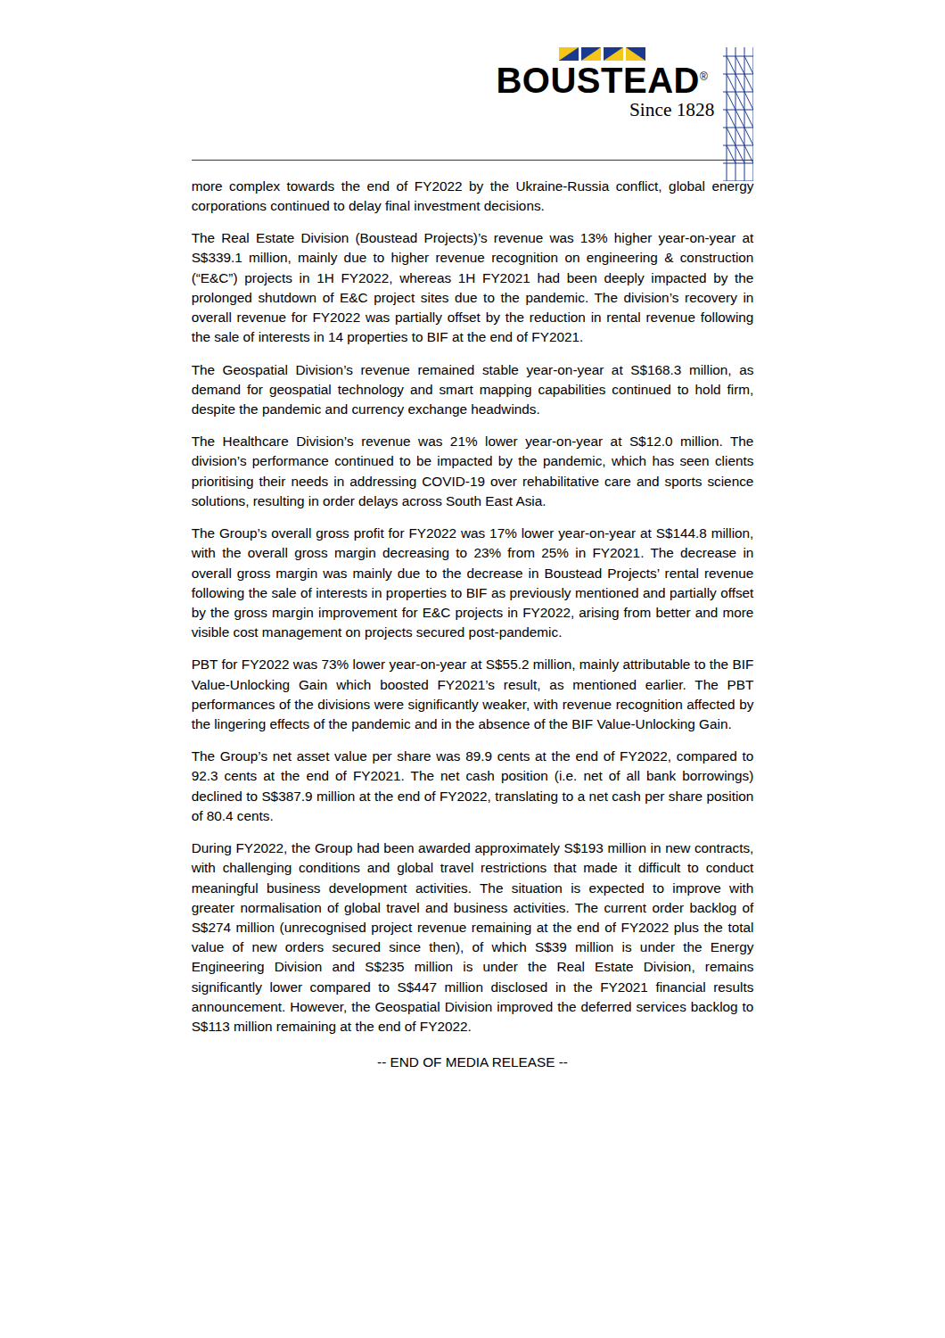BOUSTEAD®
Since 1828
more complex towards the end of FY2022 by the Ukraine-Russia conflict, global energy corporations continued to delay final investment decisions.
The Real Estate Division (Boustead Projects)’s revenue was 13% higher year-on-year at S$339.1 million, mainly due to higher revenue recognition on engineering & construction (“E&C”) projects in 1H FY2022, whereas 1H FY2021 had been deeply impacted by the prolonged shutdown of E&C project sites due to the pandemic. The division’s recovery in overall revenue for FY2022 was partially offset by the reduction in rental revenue following the sale of interests in 14 properties to BIF at the end of FY2021.
The Geospatial Division’s revenue remained stable year-on-year at S$168.3 million, as demand for geospatial technology and smart mapping capabilities continued to hold firm, despite the pandemic and currency exchange headwinds.
The Healthcare Division’s revenue was 21% lower year-on-year at S$12.0 million. The division’s performance continued to be impacted by the pandemic, which has seen clients prioritising their needs in addressing COVID-19 over rehabilitative care and sports science solutions, resulting in order delays across South East Asia.
The Group’s overall gross profit for FY2022 was 17% lower year-on-year at S$144.8 million, with the overall gross margin decreasing to 23% from 25% in FY2021. The decrease in overall gross margin was mainly due to the decrease in Boustead Projects’ rental revenue following the sale of interests in properties to BIF as previously mentioned and partially offset by the gross margin improvement for E&C projects in FY2022, arising from better and more visible cost management on projects secured post-pandemic.
PBT for FY2022 was 73% lower year-on-year at S$55.2 million, mainly attributable to the BIF Value-Unlocking Gain which boosted FY2021’s result, as mentioned earlier. The PBT performances of the divisions were significantly weaker, with revenue recognition affected by the lingering effects of the pandemic and in the absence of the BIF Value-Unlocking Gain.
The Group’s net asset value per share was 89.9 cents at the end of FY2022, compared to 92.3 cents at the end of FY2021. The net cash position (i.e. net of all bank borrowings) declined to S$387.9 million at the end of FY2022, translating to a net cash per share position of 80.4 cents.
During FY2022, the Group had been awarded approximately S$193 million in new contracts, with challenging conditions and global travel restrictions that made it difficult to conduct meaningful business development activities. The situation is expected to improve with greater normalisation of global travel and business activities. The current order backlog of S$274 million (unrecognised project revenue remaining at the end of FY2022 plus the total value of new orders secured since then), of which S$39 million is under the Energy Engineering Division and S$235 million is under the Real Estate Division, remains significantly lower compared to S$447 million disclosed in the FY2021 financial results announcement. However, the Geospatial Division improved the deferred services backlog to S$113 million remaining at the end of FY2022.
-- END OF MEDIA RELEASE --